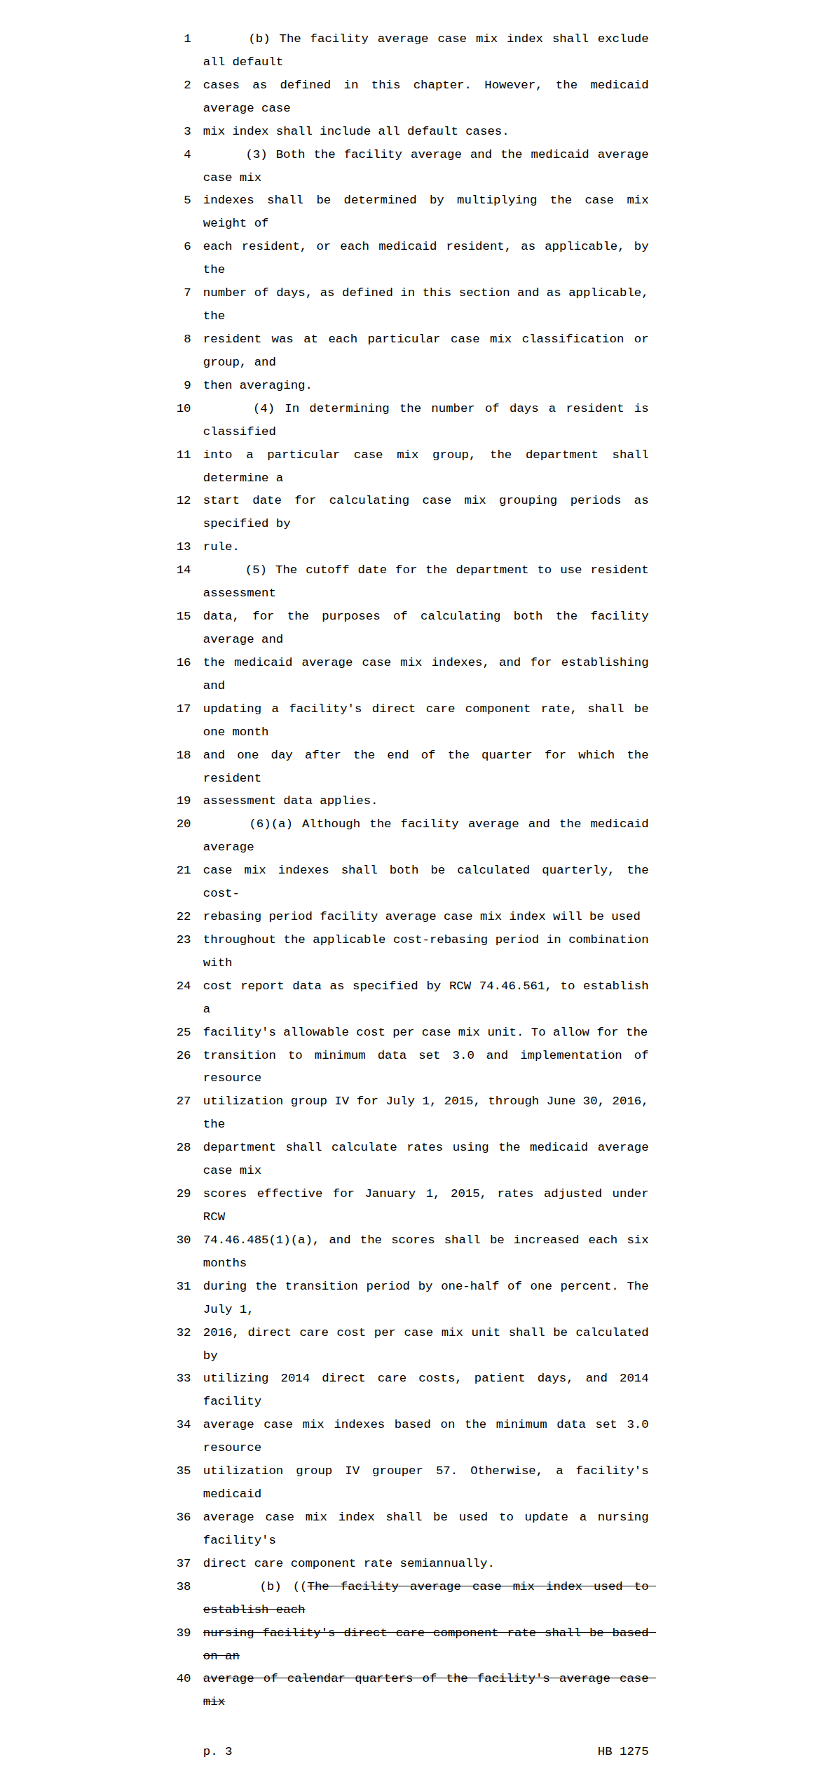(b) The facility average case mix index shall exclude all default
cases as defined in this chapter. However, the medicaid average case
mix index shall include all default cases.
(3) Both the facility average and the medicaid average case mix
indexes shall be determined by multiplying the case mix weight of
each resident, or each medicaid resident, as applicable, by the
number of days, as defined in this section and as applicable, the
resident was at each particular case mix classification or group, and
then averaging.
(4) In determining the number of days a resident is classified
into a particular case mix group, the department shall determine a
start date for calculating case mix grouping periods as specified by
rule.
(5) The cutoff date for the department to use resident assessment
data, for the purposes of calculating both the facility average and
the medicaid average case mix indexes, and for establishing and
updating a facility's direct care component rate, shall be one month
and one day after the end of the quarter for which the resident
assessment data applies.
(6)(a) Although the facility average and the medicaid average
case mix indexes shall both be calculated quarterly, the cost-
rebasing period facility average case mix index will be used
throughout the applicable cost-rebasing period in combination with
cost report data as specified by RCW 74.46.561, to establish a
facility's allowable cost per case mix unit. To allow for the
transition to minimum data set 3.0 and implementation of resource
utilization group IV for July 1, 2015, through June 30, 2016, the
department shall calculate rates using the medicaid average case mix
scores effective for January 1, 2015, rates adjusted under RCW
74.46.485(1)(a), and the scores shall be increased each six months
during the transition period by one-half of one percent. The July 1,
2016, direct care cost per case mix unit shall be calculated by
utilizing 2014 direct care costs, patient days, and 2014 facility
average case mix indexes based on the minimum data set 3.0 resource
utilization group IV grouper 57. Otherwise, a facility's medicaid
average case mix index shall be used to update a nursing facility's
direct care component rate semiannually.
(b) ((The facility average case mix index used to establish each
nursing facility's direct care component rate shall be based on an
average of calendar quarters of the facility's average case mix
p. 3 HB 1275